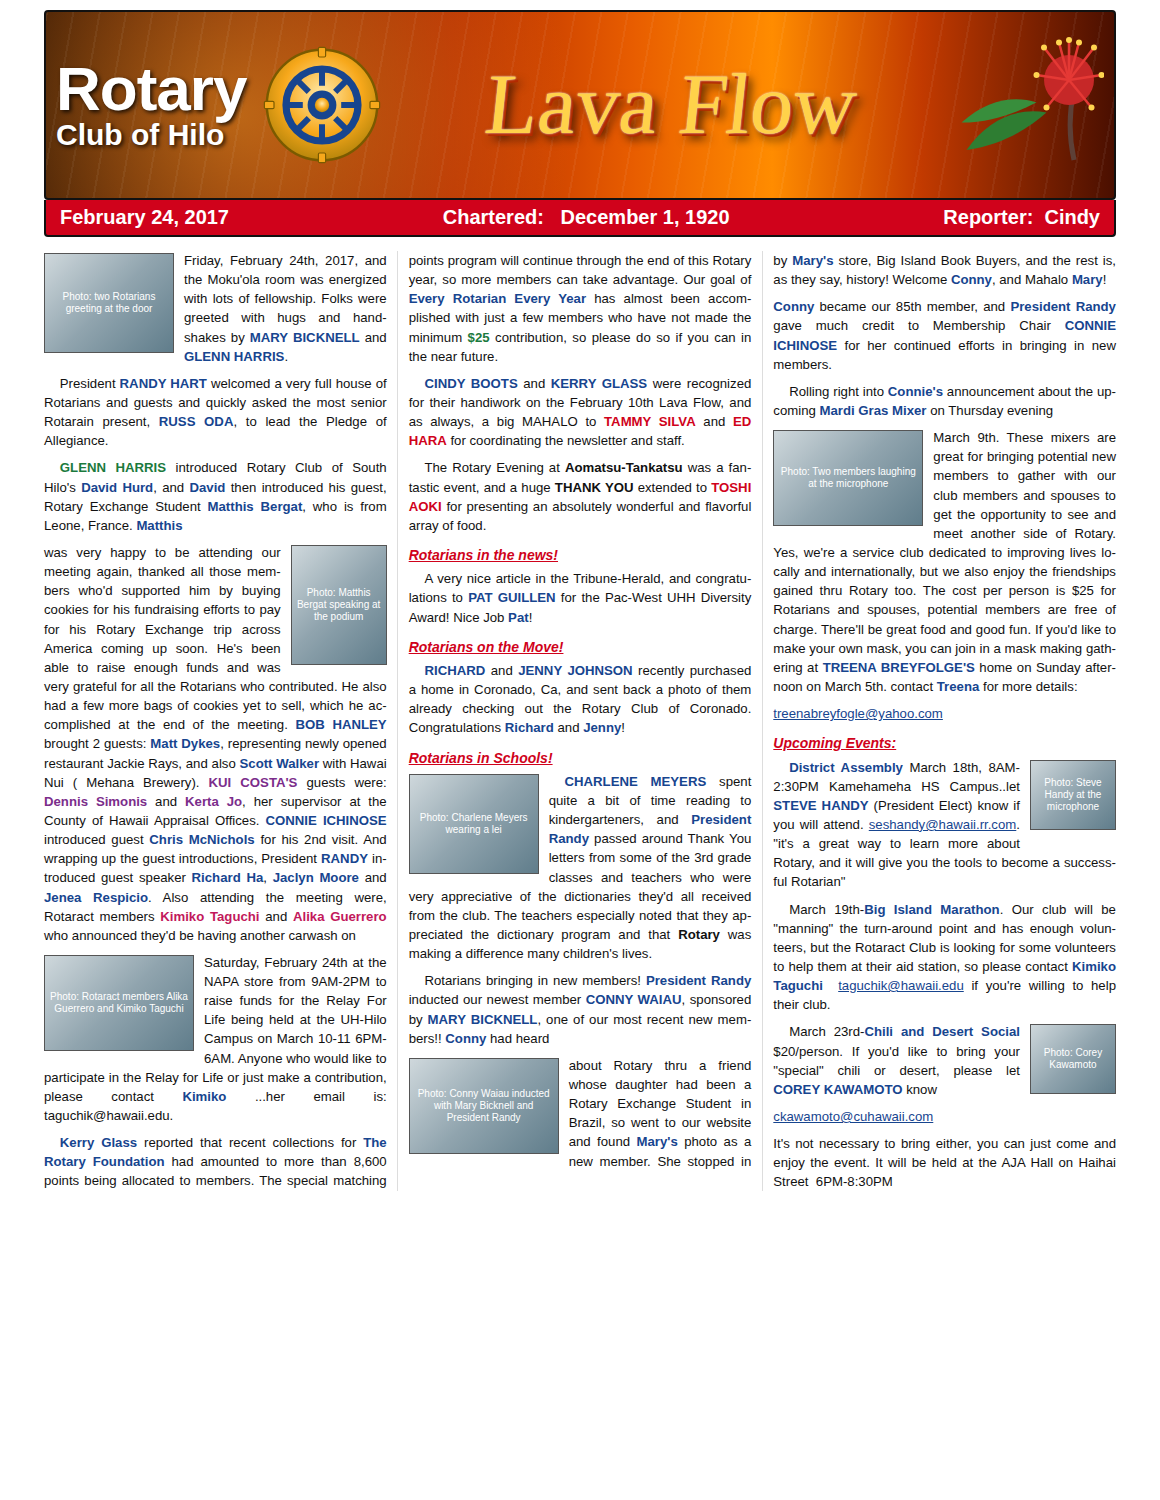Rotary Club of Hilo
Lava Flow
February 24, 2017 Chartered: December 1, 1920 Reporter: Cindy
Photo: two Rotarians greeting at the door
Friday, February 24th, 2017, and the Moku'ola room was energized with lots of fellowship. Folks were greeted with hugs and handshakes by MARY BICKNELL and GLENN HARRIS.
President RANDY HART welcomed a very full house of Rotarians and guests and quickly asked the most senior Rotarain present, RUSS ODA, to lead the Pledge of Allegiance.
GLENN HARRIS introduced Rotary Club of South Hilo's David Hurd, and David then introduced his guest, Rotary Exchange Student Matthis Bergat, who is from Leone, France. Matthis
Photo: Matthis Bergat speaking at the podium
was very happy to be attending our meeting again, thanked all those members who'd supported him by buying cookies for his fundraising efforts to pay for his Rotary Exchange trip across America coming up soon. He's been able to raise enough funds and was very grateful for all the Rotarians who contributed. He also had a few more bags of cookies yet to sell, which he accomplished at the end of the meeting. BOB HANLEY brought 2 guests: Matt Dykes, representing newly opened restaurant Jackie Rays, and also Scott Walker with Hawai Nui ( Mehana Brewery). KUI COSTA'S guests were: Dennis Simonis and Kerta Jo, her supervisor at the County of Hawaii Appraisal Offices. CONNIE ICHINOSE introduced guest Chris McNichols for his 2nd visit. And wrapping up the guest introductions, President RANDY introduced guest speaker Richard Ha, Jaclyn Moore and Jenea Respicio. Also attending the meeting were, Rotaract members Kimiko Taguchi and Alika Guerrero who announced they'd be having another carwash on
Photo: Rotaract members Alika Guerrero and Kimiko Taguchi
Saturday, February 24th at the NAPA store from 9AM-2PM to raise funds for the Relay For Life being held at the UH-Hilo Campus on March 10-11 6PM-6AM. Anyone who would like to participate in the Relay for Life or just make a contribution, please contact Kimiko ...her email is: taguchik@hawaii.edu.
Kerry Glass reported that recent collections for The Rotary Foundation had amounted to more than 8,600 points being allocated to members. The special matching points program will continue through the end of this Rotary year, so more members can take advantage. Our goal of Every Rotarian Every Year has almost been accomplished with just a few members who have not made the minimum $25 contribution, so please do so if you can in the near future.
CINDY BOOTS and KERRY GLASS were recognized for their handiwork on the February 10th Lava Flow, and as always, a big MAHALO to TAMMY SILVA and ED HARA for coordinating the newsletter and staff.
The Rotary Evening at Aomatsu-Tankatsu was a fantastic event, and a huge THANK YOU extended to TOSHI AOKI for presenting an absolutely wonderful and flavorful array of food.
Rotarians in the news!
A very nice article in the Tribune-Herald, and congratulations to PAT GUILLEN for the Pac-West UHH Diversity Award! Nice Job Pat!
Rotarians on the Move!
RICHARD and JENNY JOHNSON recently purchased a home in Coronado, Ca, and sent back a photo of them already checking out the Rotary Club of Coronado. Congratulations Richard and Jenny!
Rotarians in Schools!
Photo: Charlene Meyers wearing a lei
CHARLENE MEYERS spent quite a bit of time reading to kindergarteners, and President Randy passed around Thank You letters from some of the 3rd grade classes and teachers who were very appreciative of the dictionaries they'd all received from the club. The teachers especially noted that they appreciated the dictionary program and that Rotary was making a difference many children's lives.
Rotarians bringing in new members! President Randy inducted our newest member CONNY WAIAU, sponsored by MARY BICKNELL, one of our most recent new members!! Conny had heard
Photo: Conny Waiau inducted with Mary Bicknell and President Randy
about Rotary thru a friend whose daughter had been a Rotary Exchange Student in Brazil, so went to our website and found Mary's photo as a new member. She stopped in by Mary's store, Big Island Book Buyers, and the rest is, as they say, history! Welcome Conny, and Mahalo Mary!
Conny became our 85th member, and President Randy gave much credit to Membership Chair CONNIE ICHINOSE for her continued efforts in bringing in new members.
Rolling right into Connie's announcement about the upcoming Mardi Gras Mixer on Thursday evening
Photo: Two members laughing at the microphone
March 9th. These mixers are great for bringing potential new members to gather with our club members and spouses to get the opportunity to see and meet another side of Rotary. Yes, we're a service club dedicated to improving lives locally and internationally, but we also enjoy the friendships gained thru Rotary too. The cost per person is $25 for Rotarians and spouses, potential members are free of charge. There'll be great food and good fun. If you'd like to make your own mask, you can join in a mask making gathering at TREENA BREYFOLGE'S home on Sunday afternoon on March 5th. contact Treena for more details:
treenabreyfogle@yahoo.com
Upcoming Events:
Photo: Steve Handy at the microphone
District Assembly March 18th, 8AM-2:30PM Kamehameha HS Campus..let STEVE HANDY (President Elect) know if you will attend. seshandy@hawaii.rr.com. "it's a great way to learn more about Rotary, and it will give you the tools to become a successful Rotarian"
March 19th-Big Island Marathon. Our club will be "manning" the turn-around point and has enough volunteers, but the Rotaract Club is looking for some volunteers to help them at their aid station, so please contact Kimiko Taguchi taguchik@hawaii.edu if you're willing to help their club.
Photo: Corey Kawamoto
March 23rd-Chili and Desert Social $20/person. If you'd like to bring your "special" chili or desert, please let COREY KAWAMOTO know
ckawamoto@cuhawaii.com
It's not necessary to bring either, you can just come and enjoy the event. It will be held at the AJA Hall on Haihai Street 6PM-8:30PM